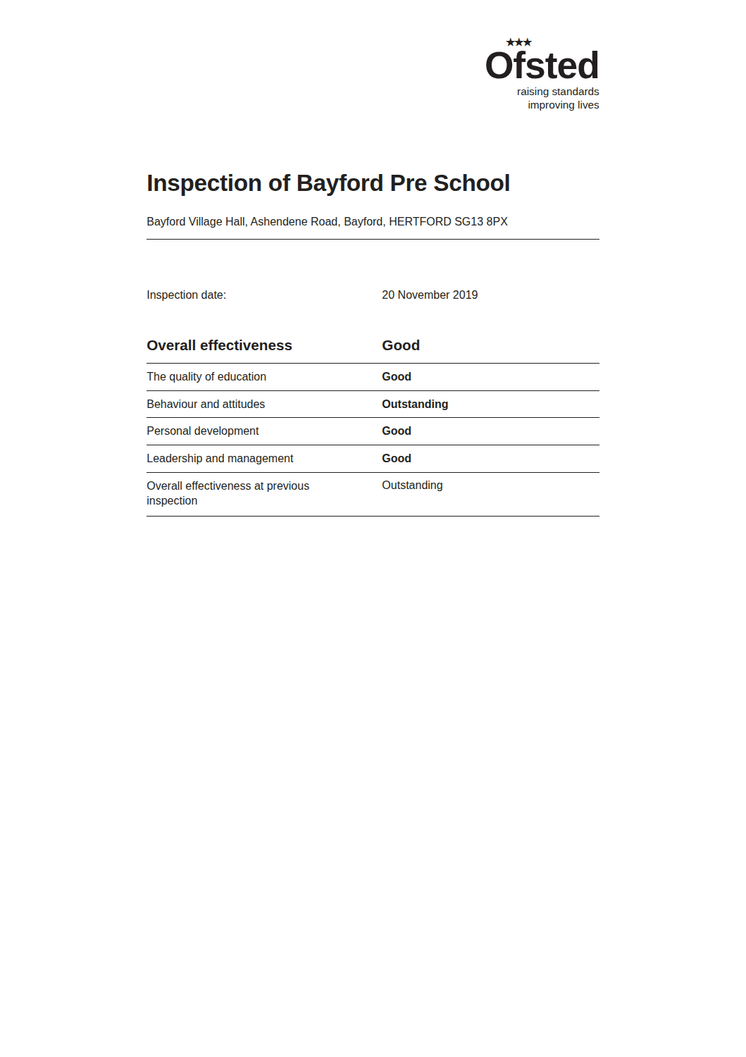★★★Ofsted
raising standards
improving lives
Inspection of Bayford Pre School
Bayford Village Hall, Ashendene Road, Bayford, HERTFORD SG13 8PX
| Inspection date: | 20 November 2019 |
| Overall effectiveness | Good |
| The quality of education | Good |
| Behaviour and attitudes | Outstanding |
| Personal development | Good |
| Leadership and management | Good |
| Overall effectiveness at previous inspection | Outstanding |